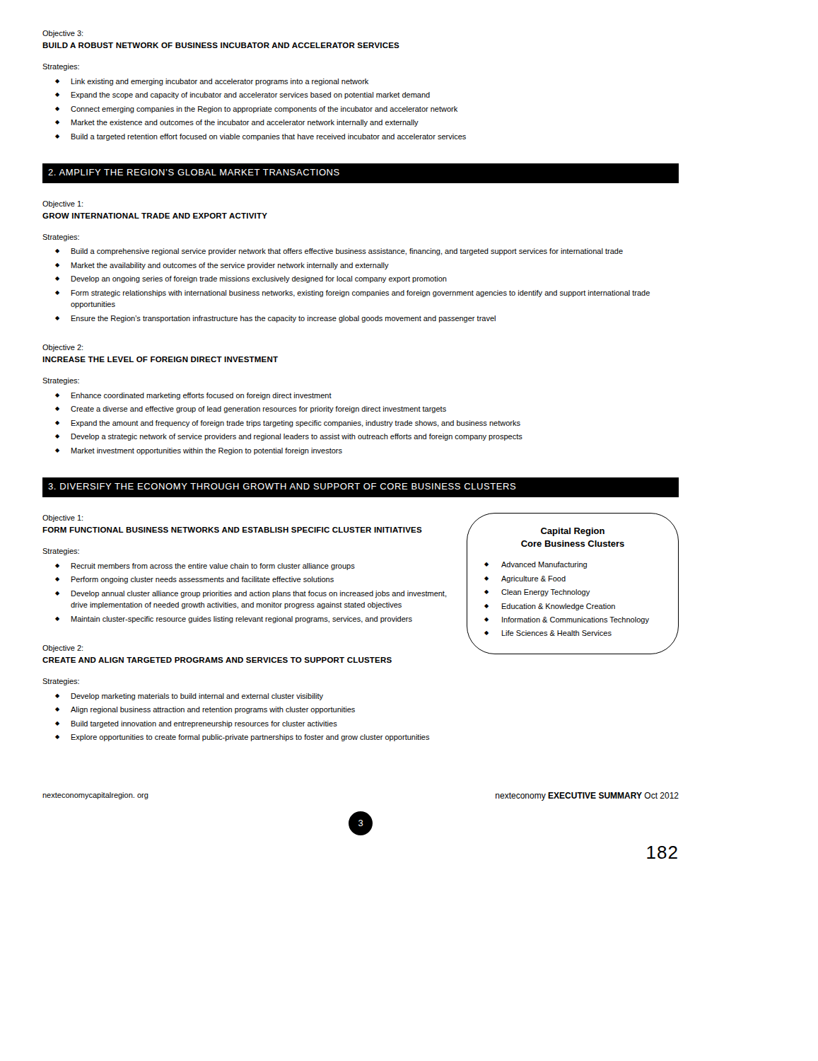Objective 3:
BUILD A ROBUST NETWORK OF BUSINESS INCUBATOR AND ACCELERATOR SERVICES
Strategies:
Link existing and emerging incubator and accelerator programs into a regional network
Expand the scope and capacity of incubator and accelerator services based on potential market demand
Connect emerging companies in the Region to appropriate components of the incubator and accelerator network
Market the existence and outcomes of the incubator and accelerator network internally and externally
Build a targeted retention effort focused on viable companies that have received incubator and accelerator services
2. Amplify the Region’s Global Market Transactions
Objective 1:
GROW INTERNATIONAL TRADE AND EXPORT ACTIVITY
Strategies:
Build a comprehensive regional service provider network that offers effective business assistance, financing, and targeted support services for international trade
Market the availability and outcomes of the service provider network internally and externally
Develop an ongoing series of foreign trade missions exclusively designed for local company export promotion
Form strategic relationships with international business networks, existing foreign companies and foreign government agencies to identify and support international trade opportunities
Ensure the Region’s transportation infrastructure has the capacity to increase global goods movement and passenger travel
Objective 2:
INCREASE THE LEVEL OF FOREIGN DIRECT INVESTMENT
Strategies:
Enhance coordinated marketing efforts focused on foreign direct investment
Create a diverse and effective group of lead generation resources for priority foreign direct investment targets
Expand the amount and frequency of foreign trade trips targeting specific companies, industry trade shows, and business networks
Develop a strategic network of service providers and regional leaders to assist with outreach efforts and foreign company prospects
Market investment opportunities within the Region to potential foreign investors
3. Diversify the Economy through Growth and Support of Core Business Clusters
Capital Region
Core Business Clusters
Advanced Manufacturing
Agriculture & Food
Clean Energy Technology
Education & Knowledge Creation
Information & Communications Technology
Life Sciences & Health Services
Objective 1:
FORM FUNCTIONAL BUSINESS NETWORKS AND ESTABLISH SPECIFIC CLUSTER INITIATIVES
Strategies:
Recruit members from across the entire value chain to form cluster alliance groups
Perform ongoing cluster needs assessments and facilitate effective solutions
Develop annual cluster alliance group priorities and action plans that focus on increased jobs and investment, drive implementation of needed growth activities, and monitor progress against stated objectives
Maintain cluster-specific resource guides listing relevant regional programs, services, and providers
Objective 2:
CREATE AND ALIGN TARGETED PROGRAMS AND SERVICES TO SUPPORT CLUSTERS
Strategies:
Develop marketing materials to build internal and external cluster visibility
Align regional business attraction and retention programs with cluster opportunities
Build targeted innovation and entrepreneurship resources for cluster activities
Explore opportunities to create formal public-private partnerships to foster and grow cluster opportunities
nexteconomycapitalregion. org nexteconomy EXECUTIVE SUMMARY Oct 2012 3
182